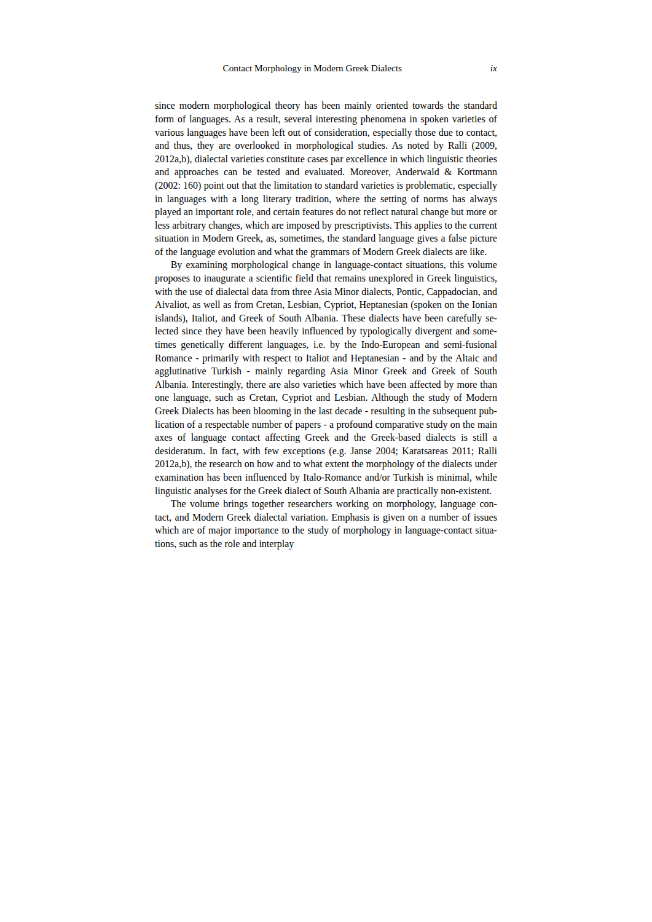Contact Morphology in Modern Greek Dialects ix
since modern morphological theory has been mainly oriented towards the standard form of languages. As a result, several interesting phenomena in spoken varieties of various languages have been left out of consideration, especially those due to contact, and thus, they are overlooked in morphological studies. As noted by Ralli (2009, 2012a,b), dialectal varieties constitute cases par excellence in which linguistic theories and approaches can be tested and evaluated. Moreover, Anderwald & Kortmann (2002: 160) point out that the limitation to standard varieties is problematic, especially in languages with a long literary tradition, where the setting of norms has always played an important role, and certain features do not reflect natural change but more or less arbitrary changes, which are imposed by prescriptivists. This applies to the current situation in Modern Greek, as, sometimes, the standard language gives a false picture of the language evolution and what the grammars of Modern Greek dialects are like.
By examining morphological change in language-contact situations, this volume proposes to inaugurate a scientific field that remains unexplored in Greek linguistics, with the use of dialectal data from three Asia Minor dialects, Pontic, Cappadocian, and Aivaliot, as well as from Cretan, Lesbian, Cypriot, Heptanesian (spoken on the Ionian islands), Italiot, and Greek of South Albania. These dialects have been carefully selected since they have been heavily influenced by typologically divergent and sometimes genetically different languages, i.e. by the Indo-European and semi-fusional Romance - primarily with respect to Italiot and Heptanesian - and by the Altaic and agglutinative Turkish - mainly regarding Asia Minor Greek and Greek of South Albania. Interestingly, there are also varieties which have been affected by more than one language, such as Cretan, Cypriot and Lesbian. Although the study of Modern Greek Dialects has been blooming in the last decade - resulting in the subsequent publication of a respectable number of papers - a profound comparative study on the main axes of language contact affecting Greek and the Greek-based dialects is still a desideratum. In fact, with few exceptions (e.g. Janse 2004; Karatsareas 2011; Ralli 2012a,b), the research on how and to what extent the morphology of the dialects under examination has been influenced by Italo-Romance and/or Turkish is minimal, while linguistic analyses for the Greek dialect of South Albania are practically non-existent.
The volume brings together researchers working on morphology, language contact, and Modern Greek dialectal variation. Emphasis is given on a number of issues which are of major importance to the study of morphology in language-contact situations, such as the role and interplay